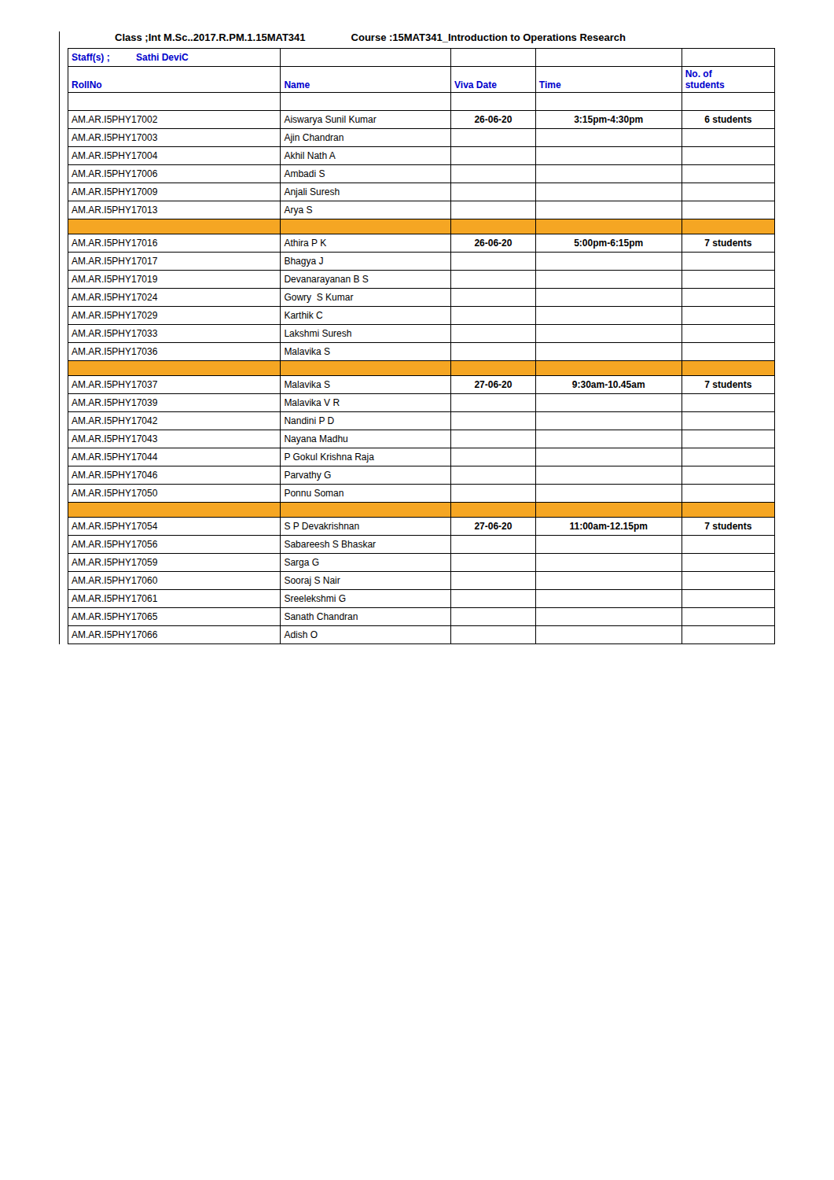Class ;Int M.Sc..2017.R.PM.1.15MAT341 Course :15MAT341_Introduction to Operations Research
| Staff(s) ; Sathi DeviC | | | | |
| RollNo | Name | Viva Date | Time | No. of students |
| AM.AR.I5PHY17002 | Aiswarya Sunil Kumar | 26-06-20 | 3:15pm-4:30pm | 6 students |
| AM.AR.I5PHY17003 | Ajin Chandran | | | |
| AM.AR.I5PHY17004 | Akhil Nath A | | | |
| AM.AR.I5PHY17006 | Ambadi S | | | |
| AM.AR.I5PHY17009 | Anjali Suresh | | | |
| AM.AR.I5PHY17013 | Arya S | | | |
| AM.AR.I5PHY17016 | Athira P K | 26-06-20 | 5:00pm-6:15pm | 7 students |
| AM.AR.I5PHY17017 | Bhagya J | | | |
| AM.AR.I5PHY17019 | Devanarayanan B S | | | |
| AM.AR.I5PHY17024 | Gowry S Kumar | | | |
| AM.AR.I5PHY17029 | Karthik C | | | |
| AM.AR.I5PHY17033 | Lakshmi Suresh | | | |
| AM.AR.I5PHY17036 | Malavika S | | | |
| AM.AR.I5PHY17037 | Malavika S | 27-06-20 | 9:30am-10.45am | 7 students |
| AM.AR.I5PHY17039 | Malavika V R | | | |
| AM.AR.I5PHY17042 | Nandini P D | | | |
| AM.AR.I5PHY17043 | Nayana Madhu | | | |
| AM.AR.I5PHY17044 | P Gokul Krishna Raja | | | |
| AM.AR.I5PHY17046 | Parvathy G | | | |
| AM.AR.I5PHY17050 | Ponnu Soman | | | |
| AM.AR.I5PHY17054 | S P Devakrishnan | 27-06-20 | 11:00am-12.15pm | 7 students |
| AM.AR.I5PHY17056 | Sabareesh S Bhaskar | | | |
| AM.AR.I5PHY17059 | Sarga G | | | |
| AM.AR.I5PHY17060 | Sooraj S Nair | | | |
| AM.AR.I5PHY17061 | Sreelekshmi G | | | |
| AM.AR.I5PHY17065 | Sanath Chandran | | | |
| AM.AR.I5PHY17066 | Adish O | | | |